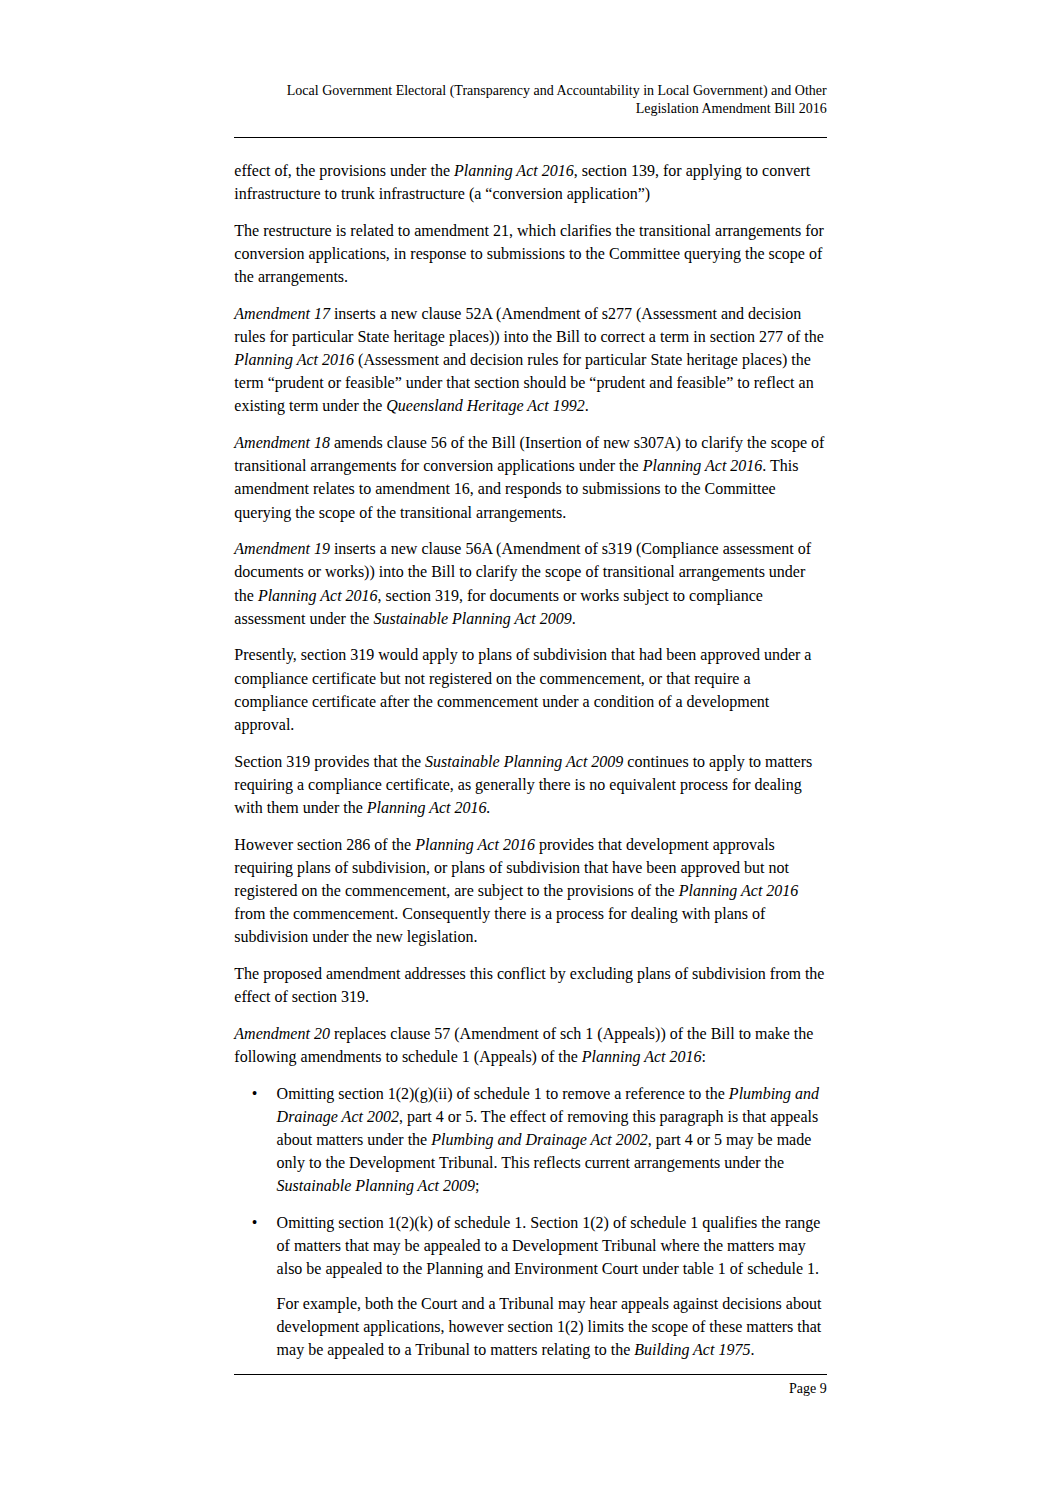Local Government Electoral (Transparency and Accountability in Local Government) and Other Legislation Amendment Bill 2016
effect of, the provisions under the Planning Act 2016, section 139, for applying to convert infrastructure to trunk infrastructure (a “conversion application”)
The restructure is related to amendment 21, which clarifies the transitional arrangements for conversion applications, in response to submissions to the Committee querying the scope of the arrangements.
Amendment 17 inserts a new clause 52A (Amendment of s277 (Assessment and decision rules for particular State heritage places)) into the Bill to correct a term in section 277 of the Planning Act 2016 (Assessment and decision rules for particular State heritage places) the term “prudent or feasible” under that section should be “prudent and feasible” to reflect an existing term under the Queensland Heritage Act 1992.
Amendment 18 amends clause 56 of the Bill (Insertion of new s307A) to clarify the scope of transitional arrangements for conversion applications under the Planning Act 2016. This amendment relates to amendment 16, and responds to submissions to the Committee querying the scope of the transitional arrangements.
Amendment 19 inserts a new clause 56A (Amendment of s319 (Compliance assessment of documents or works)) into the Bill to clarify the scope of transitional arrangements under the Planning Act 2016, section 319, for documents or works subject to compliance assessment under the Sustainable Planning Act 2009.
Presently, section 319 would apply to plans of subdivision that had been approved under a compliance certificate but not registered on the commencement, or that require a compliance certificate after the commencement under a condition of a development approval.
Section 319 provides that the Sustainable Planning Act 2009 continues to apply to matters requiring a compliance certificate, as generally there is no equivalent process for dealing with them under the Planning Act 2016.
However section 286 of the Planning Act 2016 provides that development approvals requiring plans of subdivision, or plans of subdivision that have been approved but not registered on the commencement, are subject to the provisions of the Planning Act 2016 from the commencement. Consequently there is a process for dealing with plans of subdivision under the new legislation.
The proposed amendment addresses this conflict by excluding plans of subdivision from the effect of section 319.
Amendment 20 replaces clause 57 (Amendment of sch 1 (Appeals)) of the Bill to make the following amendments to schedule 1 (Appeals) of the Planning Act 2016:
Omitting section 1(2)(g)(ii) of schedule 1 to remove a reference to the Plumbing and Drainage Act 2002, part 4 or 5. The effect of removing this paragraph is that appeals about matters under the Plumbing and Drainage Act 2002, part 4 or 5 may be made only to the Development Tribunal. This reflects current arrangements under the Sustainable Planning Act 2009;
Omitting section 1(2)(k) of schedule 1. Section 1(2) of schedule 1 qualifies the range of matters that may be appealed to a Development Tribunal where the matters may also be appealed to the Planning and Environment Court under table 1 of schedule 1.
For example, both the Court and a Tribunal may hear appeals against decisions about development applications, however section 1(2) limits the scope of these matters that may be appealed to a Tribunal to matters relating to the Building Act 1975.
Page 9